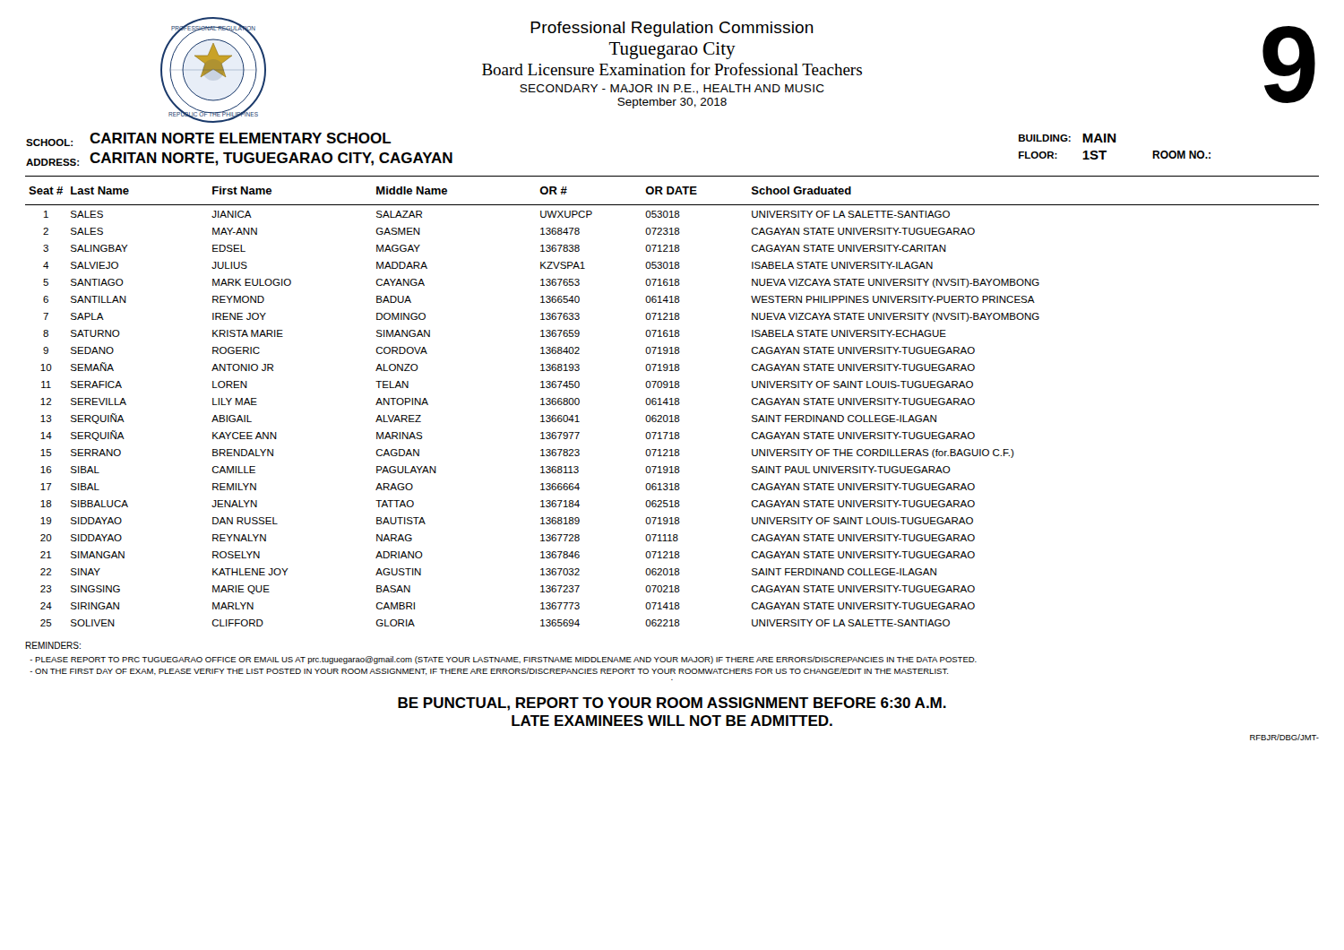PROFESSIONAL REGULATION REPUBLIC OF THE PHILIPPINES
Professional Regulation Commission
Tuguegarao City
Board Licensure Examination for Professional Teachers
SECONDARY - MAJOR IN P.E., HEALTH AND MUSIC
September 30, 2018
9
| SCHOOL: | CARITAN NORTE ELEMENTARY SCHOOL |
| ADDRESS: | CARITAN NORTE, TUGUEGARAO CITY, CAGAYAN |
| BUILDING: | MAIN | |
| FLOOR: | 1ST | ROOM NO.: |
| Seat # | Last Name | First Name | Middle Name | OR # | OR DATE | School Graduated |
| --- | --- | --- | --- | --- | --- | --- |
| 1 | SALES | JIANICA | SALAZAR | UWXUPCP | 053018 | UNIVERSITY OF LA SALETTE-SANTIAGO |
| 2 | SALES | MAY-ANN | GASMEN | 1368478 | 072318 | CAGAYAN STATE UNIVERSITY-TUGUEGARAO |
| 3 | SALINGBAY | EDSEL | MAGGAY | 1367838 | 071218 | CAGAYAN STATE UNIVERSITY-CARITAN |
| 4 | SALVIEJO | JULIUS | MADDARA | KZVSPA1 | 053018 | ISABELA STATE UNIVERSITY-ILAGAN |
| 5 | SANTIAGO | MARK EULOGIO | CAYANGA | 1367653 | 071618 | NUEVA VIZCAYA STATE UNIVERSITY (NVSIT)-BAYOMBONG |
| 6 | SANTILLAN | REYMOND | BADUA | 1366540 | 061418 | WESTERN PHILIPPINES UNIVERSITY-PUERTO PRINCESA |
| 7 | SAPLA | IRENE JOY | DOMINGO | 1367633 | 071218 | NUEVA VIZCAYA STATE UNIVERSITY (NVSIT)-BAYOMBONG |
| 8 | SATURNO | KRISTA MARIE | SIMANGAN | 1367659 | 071618 | ISABELA STATE UNIVERSITY-ECHAGUE |
| 9 | SEDANO | ROGERIC | CORDOVA | 1368402 | 071918 | CAGAYAN STATE UNIVERSITY-TUGUEGARAO |
| 10 | SEMAÑA | ANTONIO JR | ALONZO | 1368193 | 071918 | CAGAYAN STATE UNIVERSITY-TUGUEGARAO |
| 11 | SERAFICA | LOREN | TELAN | 1367450 | 070918 | UNIVERSITY OF SAINT LOUIS-TUGUEGARAO |
| 12 | SEREVILLA | LILY MAE | ANTOPINA | 1366800 | 061418 | CAGAYAN STATE UNIVERSITY-TUGUEGARAO |
| 13 | SERQUIÑA | ABIGAIL | ALVAREZ | 1366041 | 062018 | SAINT FERDINAND COLLEGE-ILAGAN |
| 14 | SERQUIÑA | KAYCEE ANN | MARINAS | 1367977 | 071718 | CAGAYAN STATE UNIVERSITY-TUGUEGARAO |
| 15 | SERRANO | BRENDALYN | CAGDAN | 1367823 | 071218 | UNIVERSITY OF THE CORDILLERAS (for.BAGUIO C.F.) |
| 16 | SIBAL | CAMILLE | PAGULAYAN | 1368113 | 071918 | SAINT PAUL UNIVERSITY-TUGUEGARAO |
| 17 | SIBAL | REMILYN | ARAGO | 1366664 | 061318 | CAGAYAN STATE UNIVERSITY-TUGUEGARAO |
| 18 | SIBBALUCA | JENALYN | TATTAO | 1367184 | 062518 | CAGAYAN STATE UNIVERSITY-TUGUEGARAO |
| 19 | SIDDAYAO | DAN RUSSEL | BAUTISTA | 1368189 | 071918 | UNIVERSITY OF SAINT LOUIS-TUGUEGARAO |
| 20 | SIDDAYAO | REYNALYN | NARAG | 1367728 | 071118 | CAGAYAN STATE UNIVERSITY-TUGUEGARAO |
| 21 | SIMANGAN | ROSELYN | ADRIANO | 1367846 | 071218 | CAGAYAN STATE UNIVERSITY-TUGUEGARAO |
| 22 | SINAY | KATHLENE JOY | AGUSTIN | 1367032 | 062018 | SAINT FERDINAND COLLEGE-ILAGAN |
| 23 | SINGSING | MARIE QUE | BASAN | 1367237 | 070218 | CAGAYAN STATE UNIVERSITY-TUGUEGARAO |
| 24 | SIRINGAN | MARLYN | CAMBRI | 1367773 | 071418 | CAGAYAN STATE UNIVERSITY-TUGUEGARAO |
| 25 | SOLIVEN | CLIFFORD | GLORIA | 1365694 | 062218 | UNIVERSITY OF LA SALETTE-SANTIAGO |
REMINDERS:
- PLEASE REPORT TO PRC TUGUEGARAO OFFICE OR EMAIL US AT prc.tuguegarao@gmail.com (STATE YOUR LASTNAME, FIRSTNAME MIDDLENAME AND YOUR MAJOR) IF THERE ARE ERRORS/DISCREPANCIES IN THE DATA POSTED.
- ON THE FIRST DAY OF EXAM, PLEASE VERIFY THE LIST POSTED IN YOUR ROOM ASSIGNMENT, IF THERE ARE ERRORS/DISCREPANCIES REPORT TO YOUR ROOMWATCHERS FOR US TO CHANGE/EDIT IN THE MASTERLIST.
.
BE PUNCTUAL, REPORT TO YOUR ROOM ASSIGNMENT BEFORE 6:30 A.M.
LATE EXAMINEES WILL NOT BE ADMITTED.
RFBJR/DBG/JMT-